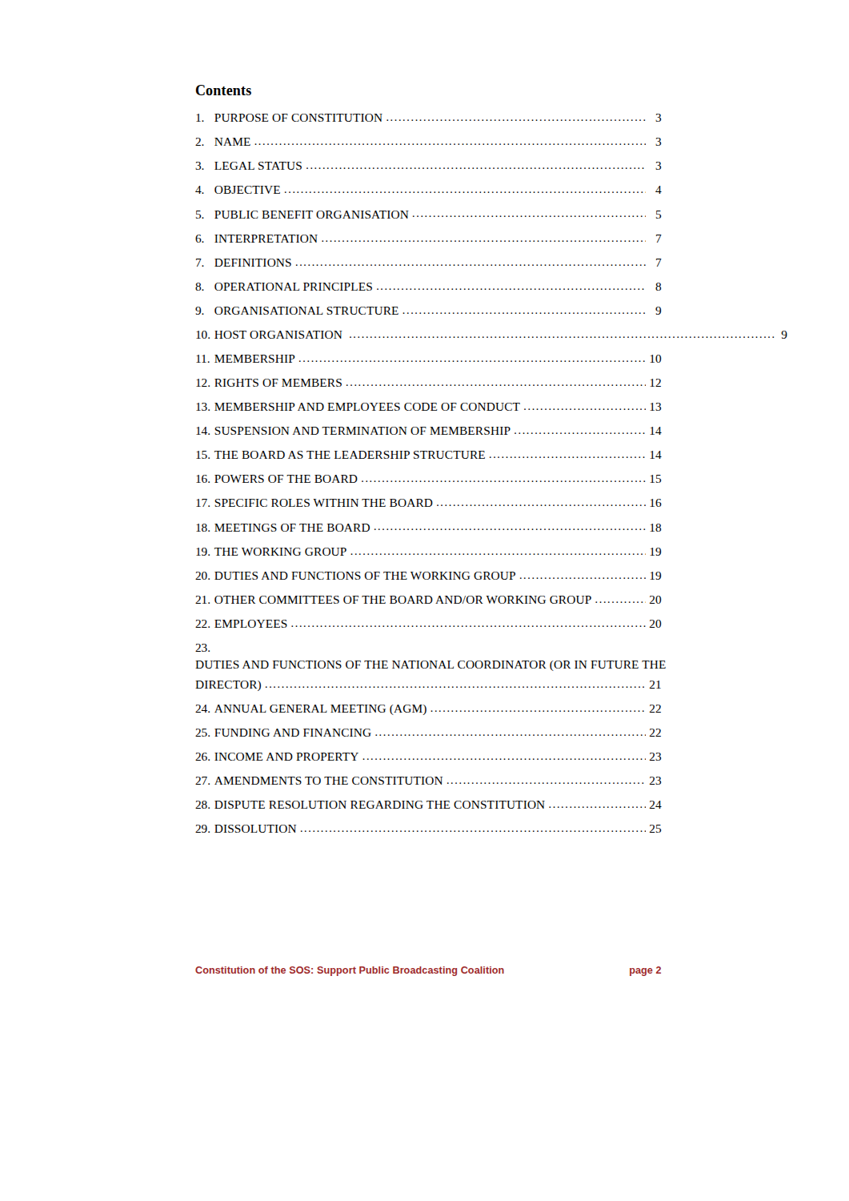Contents
1. PURPOSE OF CONSTITUTION ........................................................................................................... 3
2. NAME ................................................................................................................................................. 3
3. LEGAL STATUS ......................................................................................................................... 3
4. OBJECTIVE ................................................................................................................................. 4
5. PUBLIC BENEFIT ORGANISATION ......................................................................................... 5
6. INTERPRETATION ................................................................................................................. 7
7. DEFINITIONS ............................................................................................................................. 7
8. OPERATIONAL PRINCIPLES ..................................................................................................... 8
9. ORGANISATIONAL STRUCTURE ........................................................................................... 9
10. HOST ORGANISATION </span ....................................................................................................... 9
11. MEMBERSHIP ......................................................................................................................... 10
12. RIGHTS OF MEMBERS ....................................................................................................... 12
13. MEMBERSHIP AND EMPLOYEES CODE OF CONDUCT ......................................................... 13
14. SUSPENSION AND TERMINATION OF MEMBERSHIP ........................................................... 14
15. THE BOARD AS THE LEADERSHIP STRUCTURE ................................................................... 14
16. POWERS OF THE BOARD ................................................................................................. 15
17. SPECIFIC ROLES WITHIN THE BOARD ................................................................................. 16
18. MEETINGS OF THE BOARD ............................................................................................. 18
19. THE WORKING GROUP ..................................................................................................... 19
20. DUTIES AND FUNCTIONS OF THE WORKING GROUP ........................................................... 19
21. OTHER COMMITTEES OF THE BOARD AND/OR WORKING GROUP .............................. 20
22. EMPLOYEES ............................................................................................................................. 20
23. DUTIES AND FUNCTIONS OF THE NATIONAL COORDINATOR (OR IN FUTURE THE DIRECTOR) ................................................................................................................................. 21
24. ANNUAL GENERAL MEETING (AGM) ....................................................................................... 22
25. FUNDING AND FINANCING ............................................................................................. 22
26. INCOME AND PROPERTY ................................................................................................. 23
27. AMENDMENTS TO THE CONSTITUTION ............................................................................. 23
28. DISPUTE RESOLUTION REGARDING THE CONSTITUTION ............................................. 24
29. DISSOLUTION ......................................................................................................................... 25
Constitution of the SOS: Support Public Broadcasting Coalition page 2